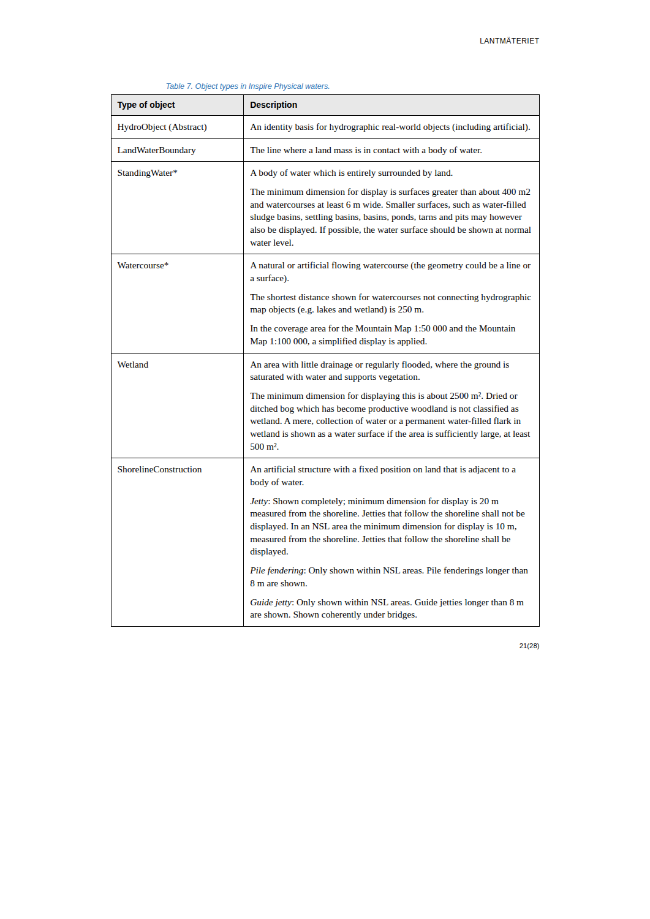LANTMÄTERIET
Table 7. Object types in Inspire Physical waters.
| Type of object | Description |
| --- | --- |
| HydroObject (Abstract) | An identity basis for hydrographic real-world objects (including artificial). |
| LandWaterBoundary | The line where a land mass is in contact with a body of water. |
| StandingWater* | A body of water which is entirely surrounded by land. The minimum dimension for display is surfaces greater than about 400 m2 and watercourses at least 6 m wide. Smaller surfaces, such as water-filled sludge basins, settling basins, basins, ponds, tarns and pits may however also be displayed. If possible, the water surface should be shown at normal water level. |
| Watercourse* | A natural or artificial flowing watercourse (the geometry could be a line or a surface). The shortest distance shown for watercourses not connecting hydrographic map objects (e.g. lakes and wetland) is 250 m. In the coverage area for the Mountain Map 1:50 000 and the Mountain Map 1:100 000, a simplified display is applied. |
| Wetland | An area with little drainage or regularly flooded, where the ground is saturated with water and supports vegetation. The minimum dimension for displaying this is about 2500 m². Dried or ditched bog which has become productive woodland is not classified as wetland. A mere, collection of water or a permanent water-filled flark in wetland is shown as a water surface if the area is sufficiently large, at least 500 m². |
| ShorelineConstruction | An artificial structure with a fixed position on land that is adjacent to a body of water. Jetty : Shown completely; minimum dimension for display is 20 m measured from the shoreline. Jetties that follow the shoreline shall not be displayed. In an NSL area the minimum dimension for display is 10 m, measured from the shoreline. Jetties that follow the shoreline shall be displayed. Pile fendering : Only shown within NSL areas. Pile fenderings longer than 8 m are shown. Guide jetty : Only shown within NSL areas. Guide jetties longer than 8 m are shown. Shown coherently under bridges. |
21(28)